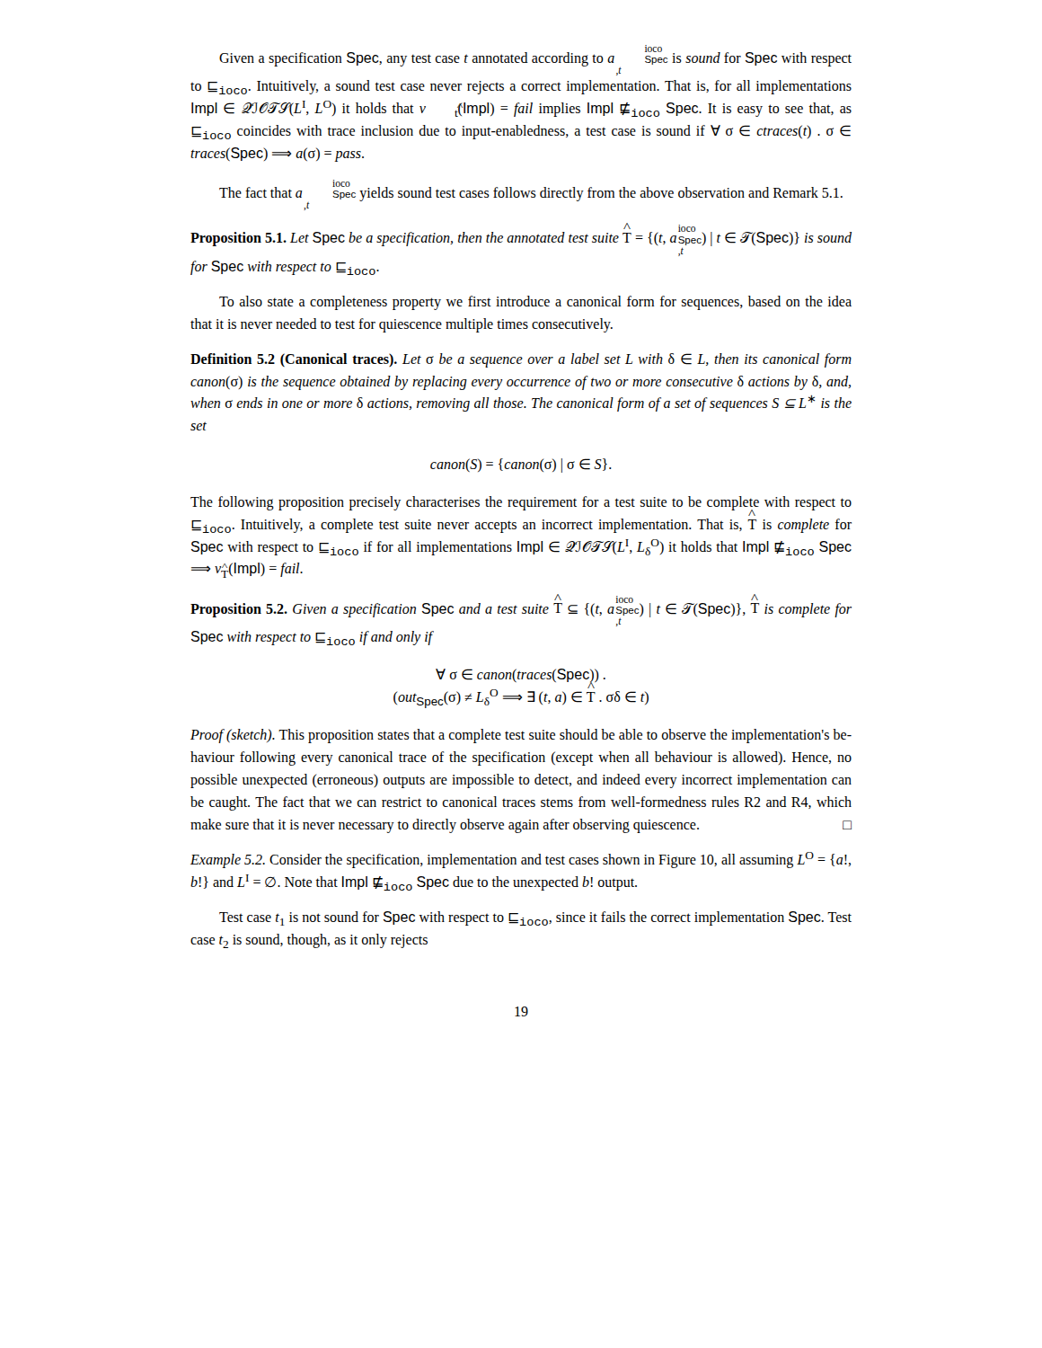Given a specification Spec, any test case t annotated according to aioco Spec,t is sound for Spec with respect to ⊑ioco. Intuitively, a sound test case never rejects a correct implementation. That is, for all implementations Impl ∈ 𝒬ℐ𝒪𝒯𝒮(LI, LO) it holds that vt(Impl) = fail implies Impl ⋢ioco Spec. It is easy to see that, as ⊑ioco coincides with trace inclusion due to input-enabledness, a test case is sound if ∀ σ ∈ ctraces(t) . σ ∈ traces(Spec) ⟹ a(σ) = pass.
The fact that aioco Spec,t yields sound test cases follows directly from the above observation and Remark 5.1.
Proposition 5.1. Let Spec be a specification, then the annotated test suite T = {(t, aioco Spec,t) | t ∈ 𝒯(Spec)} is sound for Spec with respect to ⊑ioco.
To also state a completeness property we first introduce a canonical form for sequences, based on the idea that it is never needed to test for quiescence multiple times consecutively.
Definition 5.2 (Canonical traces). Let σ be a sequence over a label set L with δ ∈ L, then its canonical form canon(σ) is the sequence obtained by replacing every occurrence of two or more consecutive δ actions by δ, and, when σ ends in one or more δ actions, removing all those. The canonical form of a set of sequences S ⊆ L∗ is the set
canon(S) = {canon(σ) | σ ∈ S}.
The following proposition precisely characterises the requirement for a test suite to be complete with respect to ⊑ioco. Intuitively, a complete test suite never accepts an incorrect implementation. That is, T is complete for Spec with respect to ⊑ioco if for all implementations Impl ∈ 𝒬ℐ𝒪𝒯𝒮(LI, LδO) it holds that Impl ⋢ioco Spec ⟹ vT(Impl) = fail.
Proposition 5.2. Given a specification Spec and a test suite T ⊆ {(t, aioco Spec,t) | t ∈ 𝒯(Spec)}, T is complete for Spec with respect to ⊑ioco if and only if
∀ σ ∈ canon(traces(Spec)) .
(outSpec(σ) ≠ LδO ⟹ ∃ (t, a) ∈ T . σδ ∈ t)
Proof (sketch). This proposition states that a complete test suite should be able to observe the implementation's behaviour following every canonical trace of the specification (except when all behaviour is allowed). Hence, no possible unexpected (erroneous) outputs are impossible to detect, and indeed every incorrect implementation can be caught. The fact that we can restrict to canonical traces stems from well-formedness rules R2 and R4, which make sure that it is never necessary to directly observe again after observing quiescence. □
Example 5.2. Consider the specification, implementation and test cases shown in Figure 10, all assuming LO = {a!, b!} and LI = ∅. Note that Impl ⋢ioco Spec due to the unexpected b! output.
Test case t1 is not sound for Spec with respect to ⊑ioco, since it fails the correct implementation Spec. Test case t2 is sound, though, as it only rejects
19